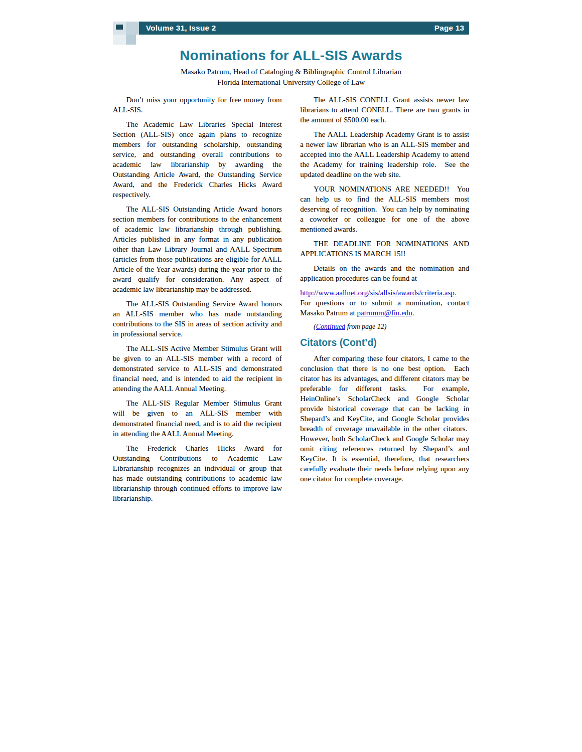Volume 31, Issue 2 Page 13
Nominations for ALL-SIS Awards
Masako Patrum, Head of Cataloging & Bibliographic Control Librarian
Florida International University College of Law
Don’t miss your opportunity for free money from ALL-SIS.
The Academic Law Libraries Special Interest Section (ALL-SIS) once again plans to recognize members for outstanding scholarship, outstanding service, and outstanding overall contributions to academic law librarianship by awarding the Outstanding Article Award, the Outstanding Service Award, and the Frederick Charles Hicks Award respectively.
The ALL-SIS Outstanding Article Award honors section members for contributions to the enhancement of academic law librarianship through publishing. Articles published in any format in any publication other than Law Library Journal and AALL Spectrum (articles from those publications are eligible for AALL Article of the Year awards) during the year prior to the award qualify for consideration. Any aspect of academic law librarianship may be addressed.
The ALL-SIS Outstanding Service Award honors an ALL-SIS member who has made outstanding contributions to the SIS in areas of section activity and in professional service.
The ALL-SIS Active Member Stimulus Grant will be given to an ALL-SIS member with a record of demonstrated service to ALL-SIS and demonstrated financial need, and is intended to aid the recipient in attending the AALL Annual Meeting.
The ALL-SIS Regular Member Stimulus Grant will be given to an ALL-SIS member with demonstrated financial need, and is to aid the recipient in attending the AALL Annual Meeting.
The Frederick Charles Hicks Award for Outstanding Contributions to Academic Law Librarianship recognizes an individual or group that has made outstanding contributions to academic law librarianship through continued efforts to improve law librarianship.
The ALL-SIS CONELL Grant assists newer law librarians to attend CONELL. There are two grants in the amount of $500.00 each.
The AALL Leadership Academy Grant is to assist a newer law librarian who is an ALL-SIS member and accepted into the AALL Leadership Academy to attend the Academy for training leadership role. See the updated deadline on the web site.
YOUR NOMINATIONS ARE NEEDED!! You can help us to find the ALL-SIS members most deserving of recognition. You can help by nominating a coworker or colleague for one of the above mentioned awards.
THE DEADLINE FOR NOMINATIONS AND APPLICATIONS IS MARCH 15!!
Details on the awards and the nomination and application procedures can be found at
http://www.aallnet.org/sis/allsis/awards/criteria.asp. For questions or to submit a nomination, contact Masako Patrum at patrumm@fiu.edu.
(Continued from page 12)
Citators (Cont’d)
After comparing these four citators, I came to the conclusion that there is no one best option. Each citator has its advantages, and different citators may be preferable for different tasks. For example, HeinOnline’s ScholarCheck and Google Scholar provide historical coverage that can be lacking in Shepard’s and KeyCite, and Google Scholar provides breadth of coverage unavailable in the other citators. However, both ScholarCheck and Google Scholar may omit citing references returned by Shepard’s and KeyCite. It is essential, therefore, that researchers carefully evaluate their needs before relying upon any one citator for complete coverage.